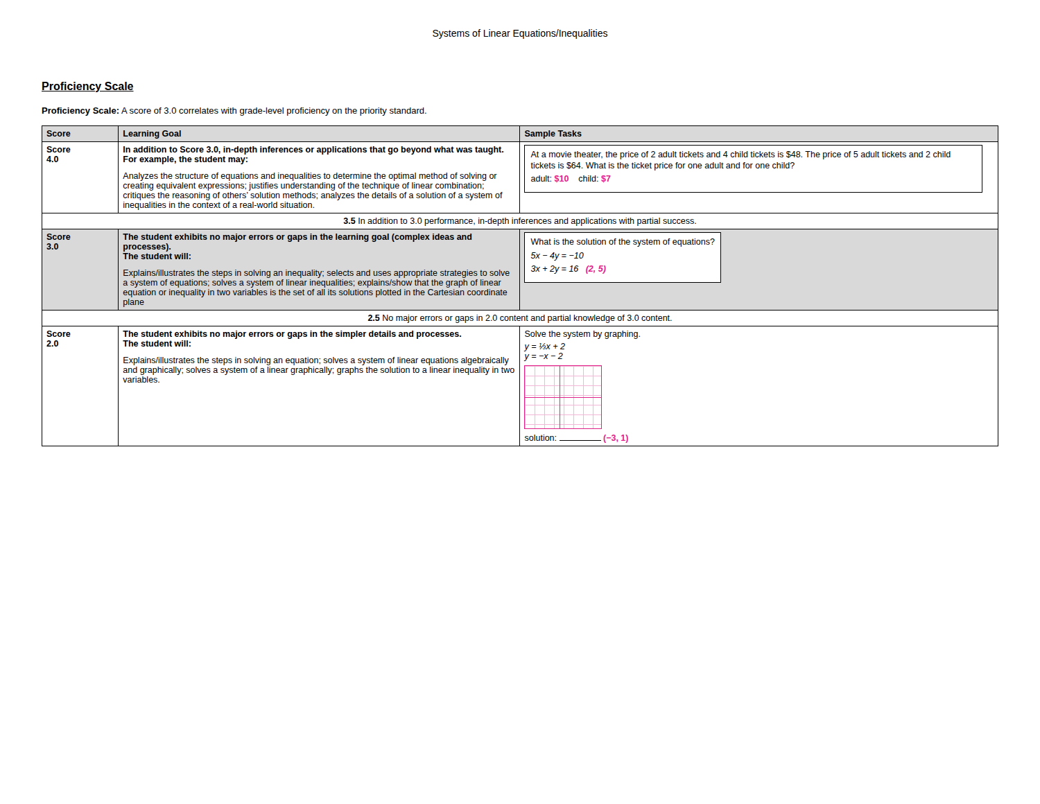Systems of Linear Equations/Inequalities
Proficiency Scale
Proficiency Scale: A score of 3.0 correlates with grade-level proficiency on the priority standard.
| Score | Learning Goal | Sample Tasks |
| --- | --- | --- |
| Score 4.0 | In addition to Score 3.0, in-depth inferences or applications that go beyond what was taught. For example, the student may: Analyzes the structure of equations and inequalities to determine the optimal method of solving or creating equivalent expressions; justifies understanding of the technique of linear combination; critiques the reasoning of others’ solution methods; analyzes the details of a solution of a system of inequalities in the context of a real-world situation. | At a movie theater, the price of 2 adult tickets and 4 child tickets is $48. The price of 5 adult tickets and 2 child tickets is $64. What is the ticket price for one adult and for one child? adult: $10 child: $7 |
| 3.5 In addition to 3.0 performance, in-depth inferences and applications with partial success. |
| Score 3.0 | The student exhibits no major errors or gaps in the learning goal (complex ideas and processes). The student will: Explains/illustrates the steps in solving an inequality; selects and uses appropriate strategies to solve a system of equations; solves a system of linear inequalities; explains/show that the graph of linear equation or inequality in two variables is the set of all its solutions plotted in the Cartesian coordinate plane | What is the solution of the system of equations? 5x − 4y = −10 3x + 2y = 16 (2, 5) |
| 2.5 No major errors or gaps in 2.0 content and partial knowledge of 3.0 content. |
| Score 2.0 | The student exhibits no major errors or gaps in the simpler details and processes. The student will: Explains/illustrates the steps in solving an equation; solves a system of linear equations algebraically and graphically; solves a system of a linear graphically; graphs the solution to a linear inequality in two variables. | Solve the system by graphing. y = ⅓x + 2 y = −x − 2 solution: (−3, 1) |